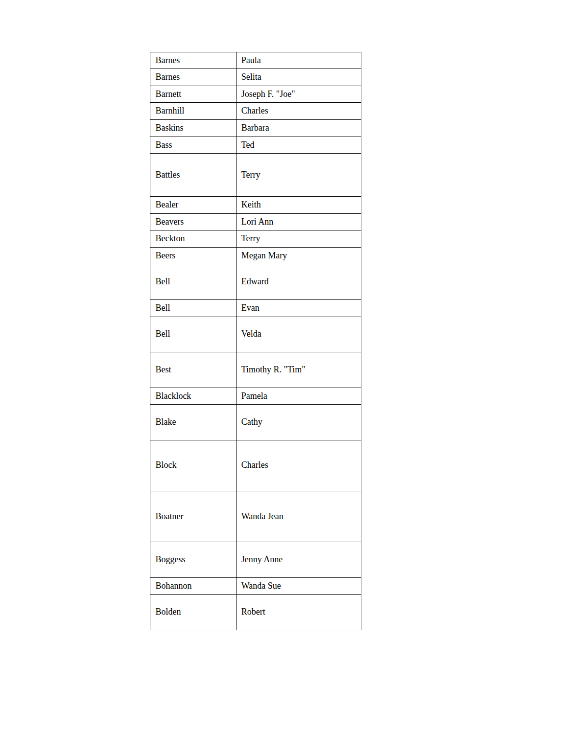| Barnes | Paula |
| Barnes | Selita |
| Barnett | Joseph F. "Joe" |
| Barnhill | Charles |
| Baskins | Barbara |
| Bass | Ted |
| Battles | Terry |
| Bealer | Keith |
| Beavers | Lori Ann |
| Beckton | Terry |
| Beers | Megan Mary |
| Bell | Edward |
| Bell | Evan |
| Bell | Velda |
| Best | Timothy R. "Tim" |
| Blacklock | Pamela |
| Blake | Cathy |
| Block | Charles |
| Boatner | Wanda Jean |
| Boggess | Jenny Anne |
| Bohannon | Wanda Sue |
| Bolden | Robert |